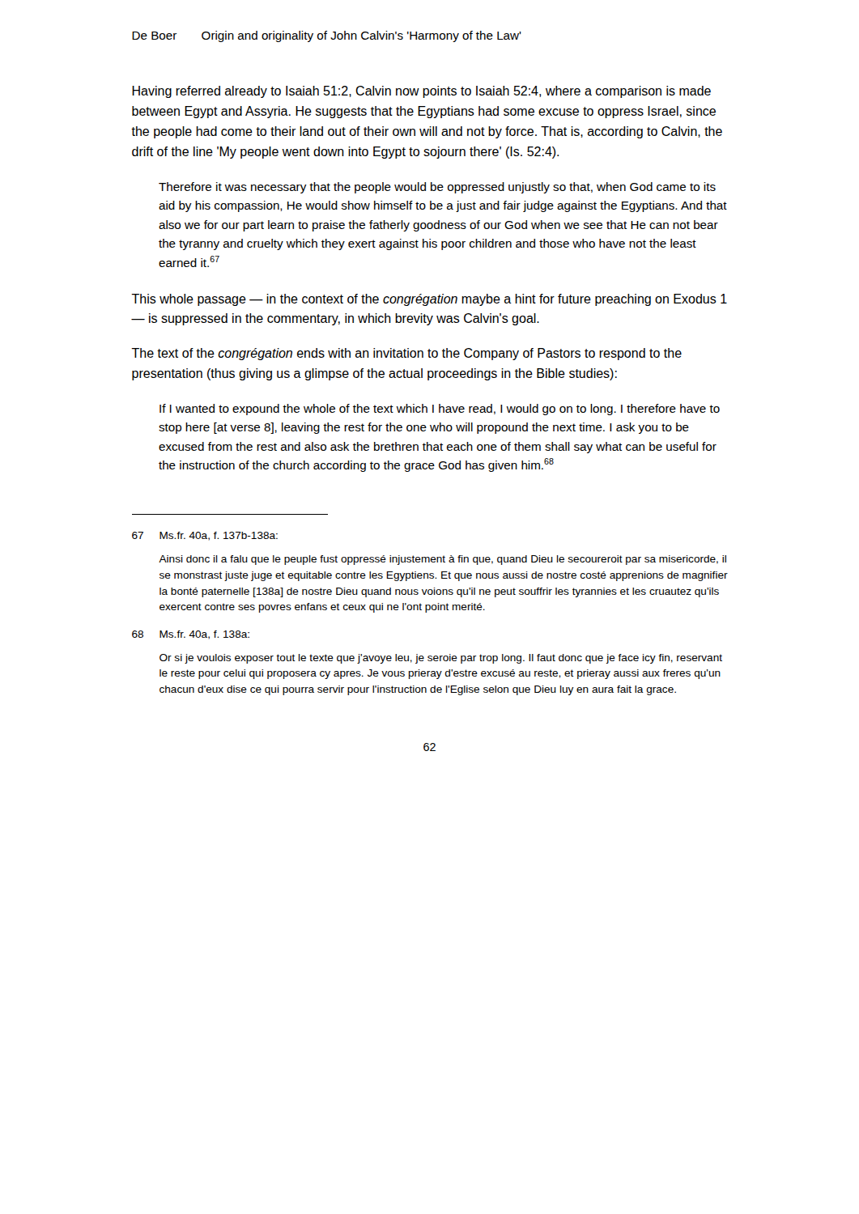De Boer Origin and originality of John Calvin's 'Harmony of the Law'
Having referred already to Isaiah 51:2, Calvin now points to Isaiah 52:4, where a comparison is made between Egypt and Assyria. He suggests that the Egyptians had some excuse to oppress Israel, since the people had come to their land out of their own will and not by force. That is, according to Calvin, the drift of the line 'My people went down into Egypt to sojourn there' (Is. 52:4).
Therefore it was necessary that the people would be oppressed unjustly so that, when God came to its aid by his compassion, He would show himself to be a just and fair judge against the Egyptians. And that also we for our part learn to praise the fatherly goodness of our God when we see that He can not bear the tyranny and cruelty which they exert against his poor children and those who have not the least earned it.67
This whole passage — in the context of the congrégation maybe a hint for future preaching on Exodus 1 — is suppressed in the commentary, in which brevity was Calvin's goal.
The text of the congrégation ends with an invitation to the Company of Pastors to respond to the presentation (thus giving us a glimpse of the actual proceedings in the Bible studies):
If I wanted to expound the whole of the text which I have read, I would go on to long. I therefore have to stop here [at verse 8], leaving the rest for the one who will propound the next time. I ask you to be excused from the rest and also ask the brethren that each one of them shall say what can be useful for the instruction of the church according to the grace God has given him.68
67
Ms.fr. 40a, f. 137b-138a:
Ainsi donc il a falu que le peuple fust oppressé injustement à fin que, quand Dieu le secoureroit par sa misericorde, il se monstrast juste juge et equitable contre les Egyptiens. Et que nous aussi de nostre costé apprenions de magnifier la bonté paternelle [138a] de nostre Dieu quand nous voions qu'il ne peut souffrir les tyrannies et les cruautez qu'ils exercent contre ses povres enfans et ceux qui ne l'ont point merité.
68
Ms.fr. 40a, f. 138a:
Or si je voulois exposer tout le texte que j'avoye leu, je seroie par trop long. Il faut donc que je face icy fin, reservant le reste pour celui qui proposera cy apres. Je vous prieray d'estre excusé au reste, et prieray aussi aux freres qu'un chacun d'eux dise ce qui pourra servir pour l'instruction de l'Eglise selon que Dieu luy en aura fait la grace.
62